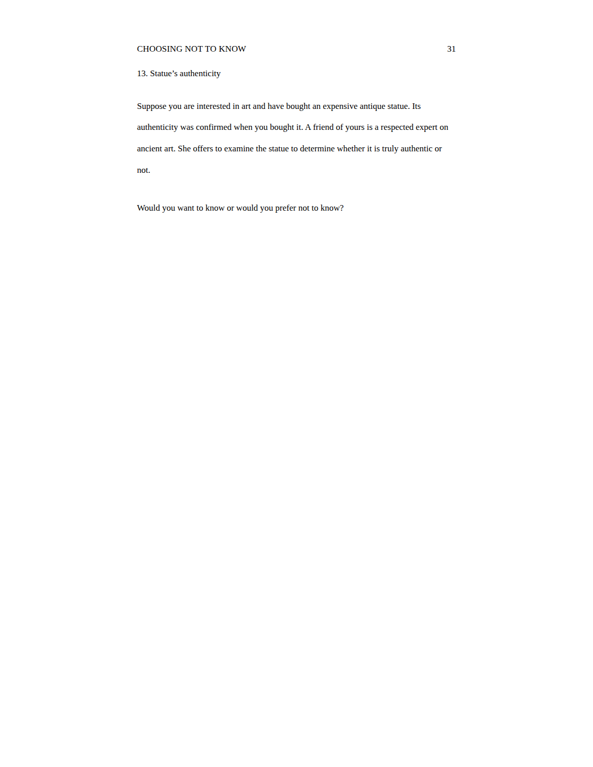Choosing Not to Know 31
13. Statue’s authenticity
Suppose you are interested in art and have bought an expensive antique statue. Its authenticity was confirmed when you bought it. A friend of yours is a respected expert on ancient art. She offers to examine the statue to determine whether it is truly authentic or not.
Would you want to know or would you prefer not to know?